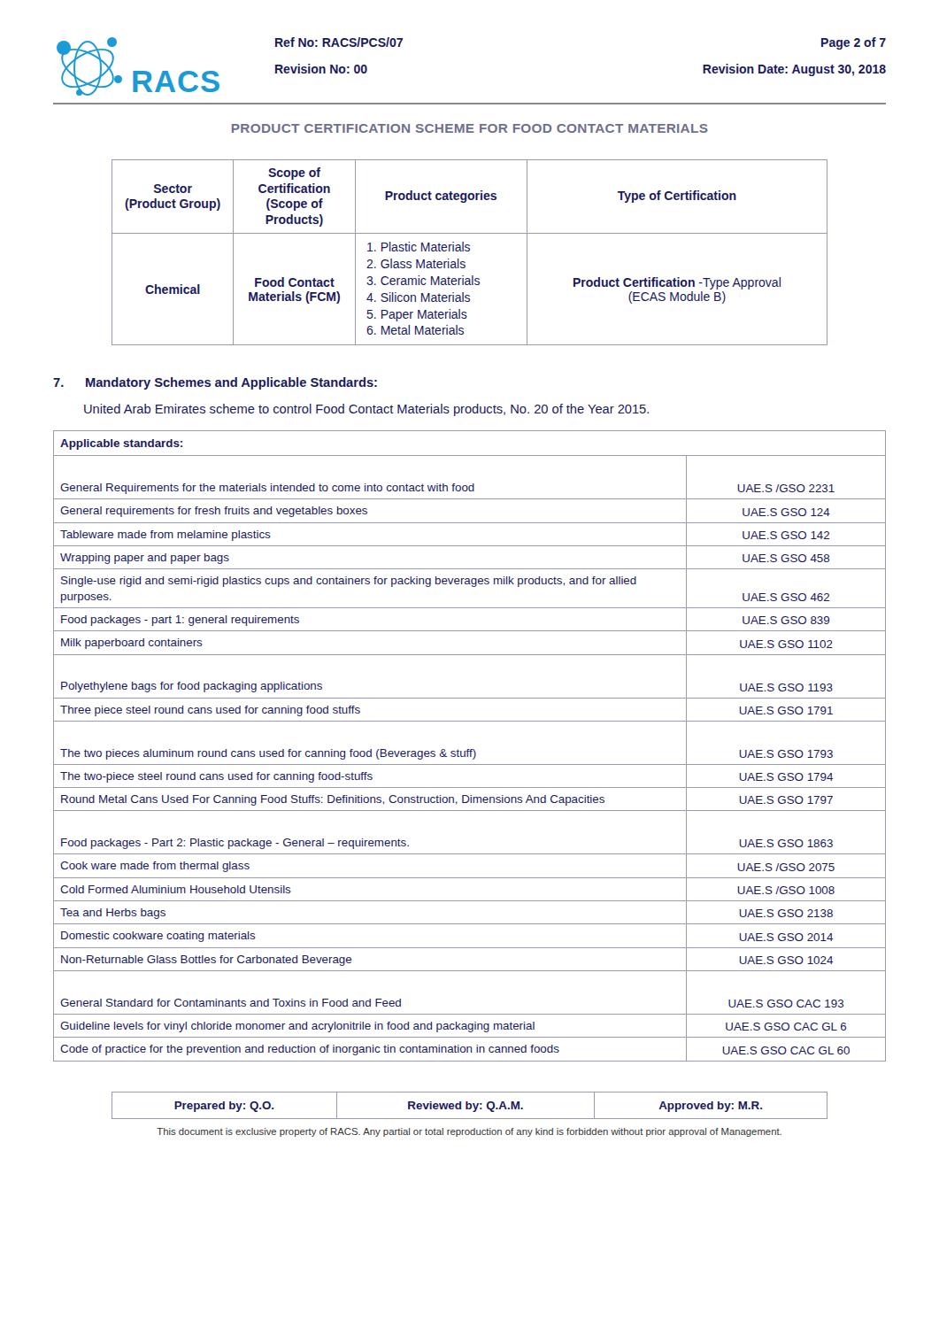RACS
Ref No: RACS/PCS/07
Page 2 of 7
Revision No: 00
Revision Date: August 30, 2018
PRODUCT CERTIFICATION SCHEME FOR FOOD CONTACT MATERIALS
| Sector (Product Group) | Scope of Certification (Scope of Products) | Product categories | Type of Certification |
| --- | --- | --- | --- |
| Chemical | Food Contact Materials (FCM) | Plastic Materials Glass Materials Ceramic Materials Silicon Materials Paper Materials Metal Materials | Product Certification -Type Approval (ECAS Module B) |
7. Mandatory Schemes and Applicable Standards:
United Arab Emirates scheme to control Food Contact Materials products, No. 20 of the Year 2015.
| Applicable standards: |
| General Requirements for the materials intended to come into contact with food | UAE.S /GSO 2231 |
| General requirements for fresh fruits and vegetables boxes | UAE.S GSO 124 |
| Tableware made from melamine plastics | UAE.S GSO 142 |
| Wrapping paper and paper bags | UAE.S GSO 458 |
| Single-use rigid and semi-rigid plastics cups and containers for packing beverages milk products, and for allied purposes. | UAE.S GSO 462 |
| Food packages - part 1: general requirements | UAE.S GSO 839 |
| Milk paperboard containers | UAE.S GSO 1102 |
| Polyethylene bags for food packaging applications | UAE.S GSO 1193 |
| Three piece steel round cans used for canning food stuffs | UAE.S GSO 1791 |
| The two pieces aluminum round cans used for canning food (Beverages & stuff) | UAE.S GSO 1793 |
| The two-piece steel round cans used for canning food-stuffs | UAE.S GSO 1794 |
| Round Metal Cans Used For Canning Food Stuffs: Definitions, Construction, Dimensions And Capacities | UAE.S GSO 1797 |
| Food packages - Part 2: Plastic package - General – requirements. | UAE.S GSO 1863 |
| Cook ware made from thermal glass | UAE.S /GSO 2075 |
| Cold Formed Aluminium Household Utensils | UAE.S /GSO 1008 |
| Tea and Herbs bags | UAE.S GSO 2138 |
| Domestic cookware coating materials | UAE.S GSO 2014 |
| Non-Returnable Glass Bottles for Carbonated Beverage | UAE.S GSO 1024 |
| General Standard for Contaminants and Toxins in Food and Feed | UAE.S GSO CAC 193 |
| Guideline levels for vinyl chloride monomer and acrylonitrile in food and packaging material | UAE.S GSO CAC GL 6 |
| Code of practice for the prevention and reduction of inorganic tin contamination in canned foods | UAE.S GSO CAC GL 60 |
| Prepared by: Q.O. | Reviewed by: Q.A.M. | Approved by: M.R. |
This document is exclusive property of RACS. Any partial or total reproduction of any kind is forbidden without prior approval of Management.